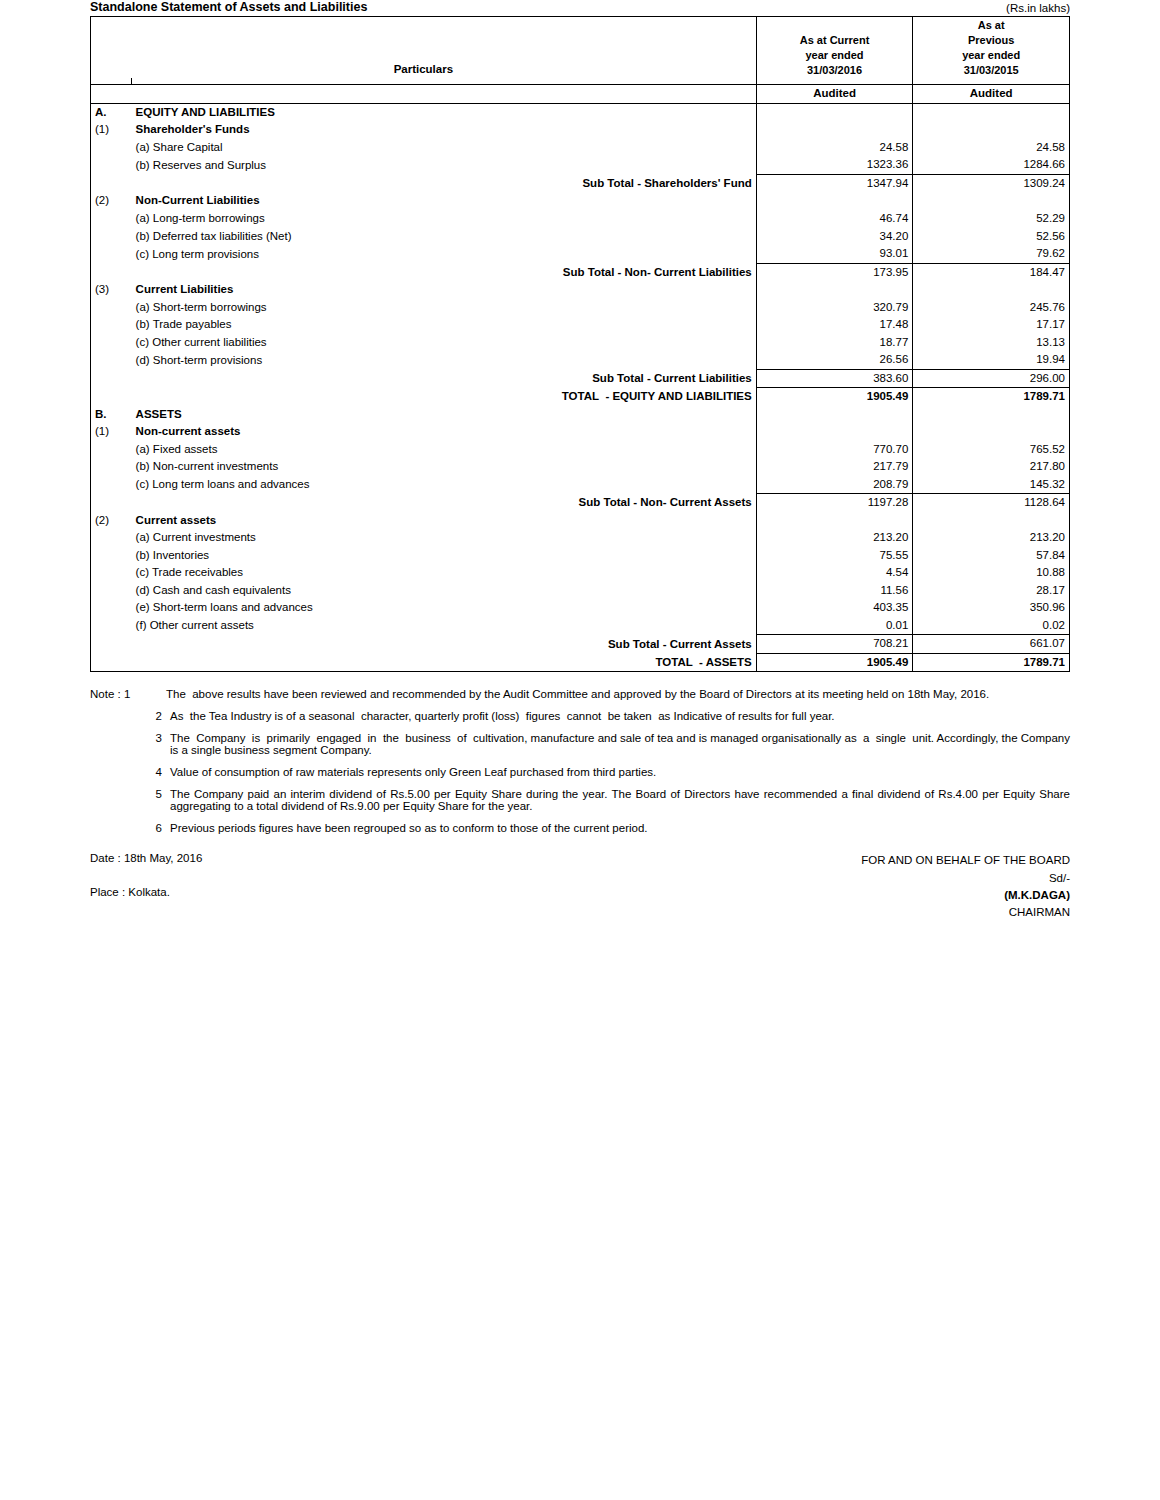Standalone Statement of Assets and Liabilities
(Rs.in lakhs)
| Particulars | As at Current year ended 31/03/2016 | As at Previous year ended 31/03/2015 |
| | Audited | Audited |
| A. | EQUITY AND LIABILITIES | | |
| (1) | Shareholder's Funds | | |
| | (a) Share Capital | 24.58 | 24.58 |
| | (b) Reserves and Surplus | 1323.36 | 1284.66 |
| | Sub Total - Shareholders' Fund | 1347.94 | 1309.24 |
| (2) | Non-Current Liabilities | | |
| | (a) Long-term borrowings | 46.74 | 52.29 |
| | (b) Deferred tax liabilities (Net) | 34.20 | 52.56 |
| | (c) Long term provisions | 93.01 | 79.62 |
| | Sub Total - Non- Current Liabilities | 173.95 | 184.47 |
| (3) | Current Liabilities | | |
| | (a) Short-term borrowings | 320.79 | 245.76 |
| | (b) Trade payables | 17.48 | 17.17 |
| | (c) Other current liabilities | 18.77 | 13.13 |
| | (d) Short-term provisions | 26.56 | 19.94 |
| | Sub Total - Current Liabilities | 383.60 | 296.00 |
| | TOTAL - EQUITY AND LIABILITIES | 1905.49 | 1789.71 |
| B. | ASSETS | | |
| (1) | Non-current assets | | |
| | (a) Fixed assets | 770.70 | 765.52 |
| | (b) Non-current investments | 217.79 | 217.80 |
| | (c) Long term loans and advances | 208.79 | 145.32 |
| | Sub Total - Non- Current Assets | 1197.28 | 1128.64 |
| (2) | Current assets | | |
| | (a) Current investments | 213.20 | 213.20 |
| | (b) Inventories | 75.55 | 57.84 |
| | (c) Trade receivables | 4.54 | 10.88 |
| | (d) Cash and cash equivalents | 11.56 | 28.17 |
| | (e) Short-term loans and advances | 403.35 | 350.96 |
| | (f) Other current assets | 0.01 | 0.02 |
| | Sub Total - Current Assets | 708.21 | 661.07 |
| | TOTAL - ASSETS | 1905.49 | 1789.71 |
Note : 1
The above results have been reviewed and recommended by the Audit Committee and approved by the Board of Directors at its meeting held on 18th May, 2016.
2
As the Tea Industry is of a seasonal character, quarterly profit (loss) figures cannot be taken as Indicative of results for full year.
3
The Company is primarily engaged in the business of cultivation, manufacture and sale of tea and is managed organisationally as a single unit. Accordingly, the Company is a single business segment Company.
4
Value of consumption of raw materials represents only Green Leaf purchased from third parties.
5
The Company paid an interim dividend of Rs.5.00 per Equity Share during the year. The Board of Directors have recommended a final dividend of Rs.4.00 per Equity Share aggregating to a total dividend of Rs.9.00 per Equity Share for the year.
6
Previous periods figures have been regrouped so as to conform to those of the current period.
Date : 18th May, 2016
Place : Kolkata.
FOR AND ON BEHALF OF THE BOARD
Sd/-
(M.K.DAGA)
CHAIRMAN